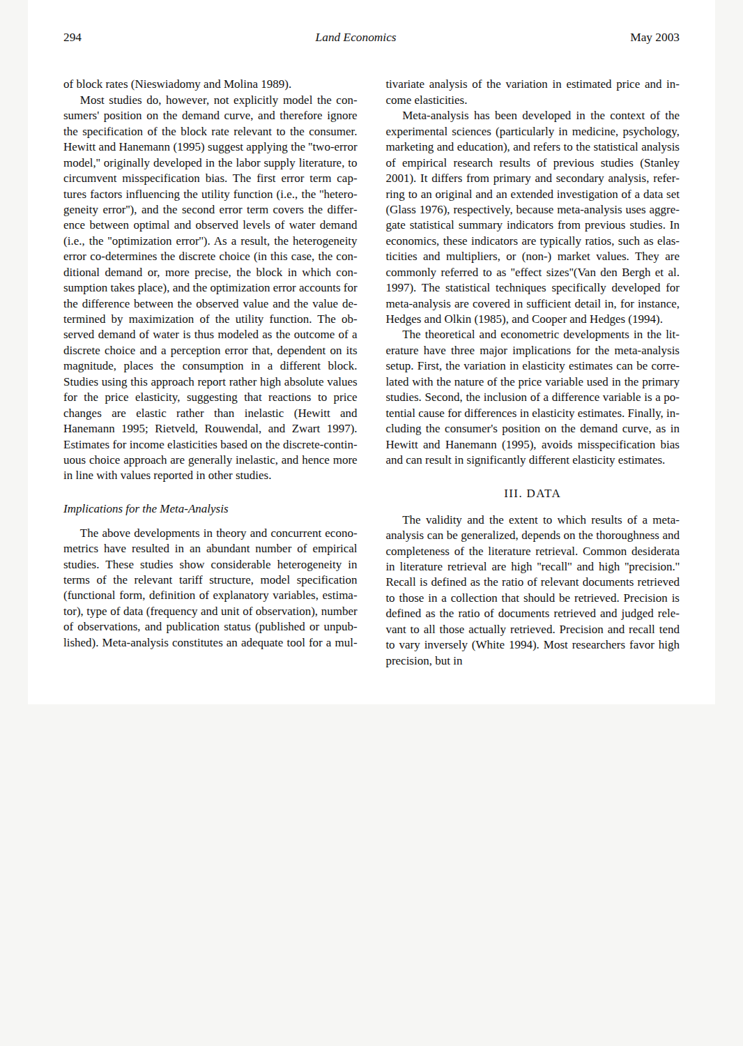294 Land Economics May 2003
of block rates (Nieswiadomy and Molina 1989).
Most studies do, however, not explicitly model the consumers' position on the demand curve, and therefore ignore the specification of the block rate relevant to the consumer. Hewitt and Hanemann (1995) suggest applying the ''two-error model,'' originally developed in the labor supply literature, to circumvent misspecification bias. The first error term captures factors influencing the utility function (i.e., the ''heterogeneity error''), and the second error term covers the difference between optimal and observed levels of water demand (i.e., the ''optimization error''). As a result, the heterogeneity error co-determines the discrete choice (in this case, the conditional demand or, more precise, the block in which consumption takes place), and the optimization error accounts for the difference between the observed value and the value determined by maximization of the utility function. The observed demand of water is thus modeled as the outcome of a discrete choice and a perception error that, dependent on its magnitude, places the consumption in a different block. Studies using this approach report rather high absolute values for the price elasticity, suggesting that reactions to price changes are elastic rather than inelastic (Hewitt and Hanemann 1995; Rietveld, Rouwendal, and Zwart 1997). Estimates for income elasticities based on the discrete-continuous choice approach are generally inelastic, and hence more in line with values reported in other studies.
Implications for the Meta-Analysis
The above developments in theory and concurrent econometrics have resulted in an abundant number of empirical studies. These studies show considerable heterogeneity in terms of the relevant tariff structure, model specification (functional form, definition of explanatory variables, estimator), type of data (frequency and unit of observation), number of observations, and publication status (published or unpublished). Meta-analysis constitutes an adequate tool for a multivariate analysis of the variation in estimated price and income elasticities.
Meta-analysis has been developed in the context of the experimental sciences (particularly in medicine, psychology, marketing and education), and refers to the statistical analysis of empirical research results of previous studies (Stanley 2001). It differs from primary and secondary analysis, referring to an original and an extended investigation of a data set (Glass 1976), respectively, because meta-analysis uses aggregate statistical summary indicators from previous studies. In economics, these indicators are typically ratios, such as elasticities and multipliers, or (non-) market values. They are commonly referred to as ''effect sizes''(Van den Bergh et al. 1997). The statistical techniques specifically developed for meta-analysis are covered in sufficient detail in, for instance, Hedges and Olkin (1985), and Cooper and Hedges (1994).
The theoretical and econometric developments in the literature have three major implications for the meta-analysis setup. First, the variation in elasticity estimates can be correlated with the nature of the price variable used in the primary studies. Second, the inclusion of a difference variable is a potential cause for differences in elasticity estimates. Finally, including the consumer's position on the demand curve, as in Hewitt and Hanemann (1995), avoids misspecification bias and can result in significantly different elasticity estimates.
III. DATA
The validity and the extent to which results of a meta-analysis can be generalized, depends on the thoroughness and completeness of the literature retrieval. Common desiderata in literature retrieval are high ''recall'' and high ''precision.'' Recall is defined as the ratio of relevant documents retrieved to those in a collection that should be retrieved. Precision is defined as the ratio of documents retrieved and judged relevant to all those actually retrieved. Precision and recall tend to vary inversely (White 1994). Most researchers favor high precision, but in